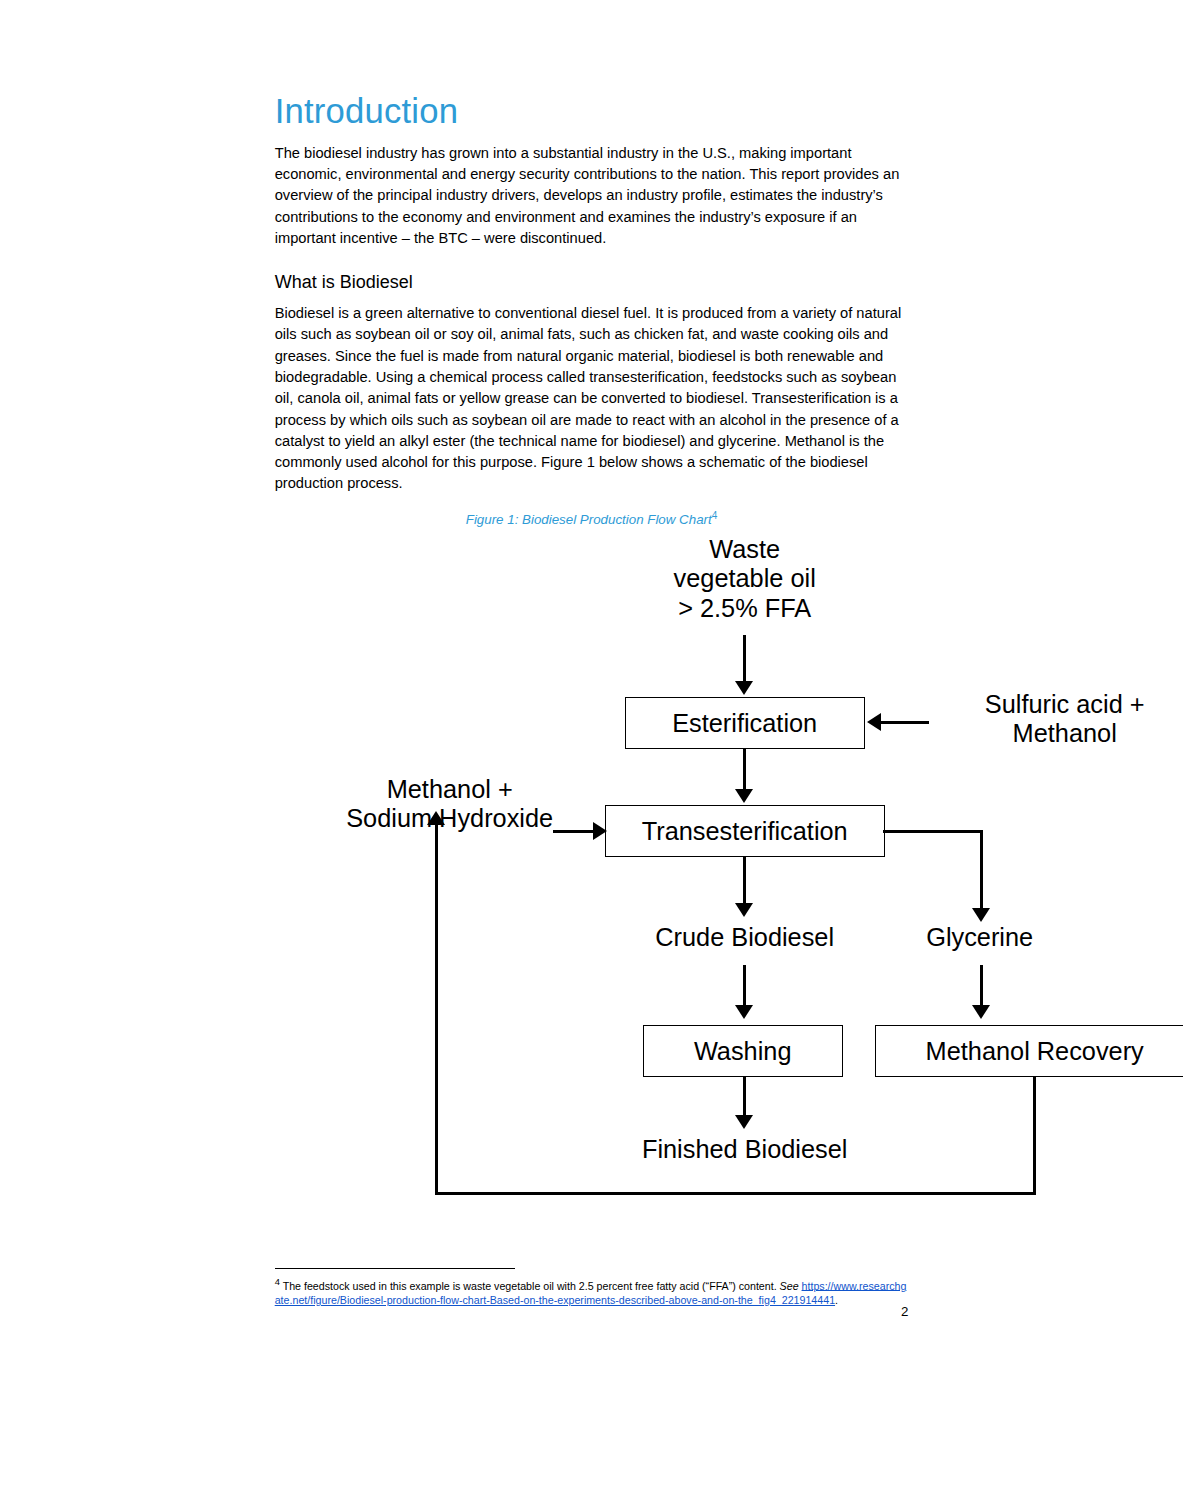Introduction
The biodiesel industry has grown into a substantial industry in the U.S., making important economic, environmental and energy security contributions to the nation. This report provides an overview of the principal industry drivers, develops an industry profile, estimates the industry’s contributions to the economy and environment and examines the industry’s exposure if an important incentive – the BTC – were discontinued.
What is Biodiesel
Biodiesel is a green alternative to conventional diesel fuel. It is produced from a variety of natural oils such as soybean oil or soy oil, animal fats, such as chicken fat, and waste cooking oils and greases. Since the fuel is made from natural organic material, biodiesel is both renewable and biodegradable. Using a chemical process called transesterification, feedstocks such as soybean oil, canola oil, animal fats or yellow grease can be converted to biodiesel. Transesterification is a process by which oils such as soybean oil are made to react with an alcohol in the presence of a catalyst to yield an alkyl ester (the technical name for biodiesel) and glycerine. Methanol is the commonly used alcohol for this purpose. Figure 1 below shows a schematic of the biodiesel production process.
Figure 1: Biodiesel Production Flow Chart4
Waste
vegetable oil
> 2.5% FFA
Esterification
Sulfuric acid +
Methanol
Transesterification
Methanol +
Sodium Hydroxide
Crude Biodiesel
Glycerine
Washing
Methanol Recovery
Finished Biodiesel
4 The feedstock used in this example is waste vegetable oil with 2.5 percent free fatty acid (“FFA”) content. See https://www.researchgate.net/figure/Biodiesel-production-flow-chart-Based-on-the-experiments-described-above-and-on-the_fig4_221914441.
2